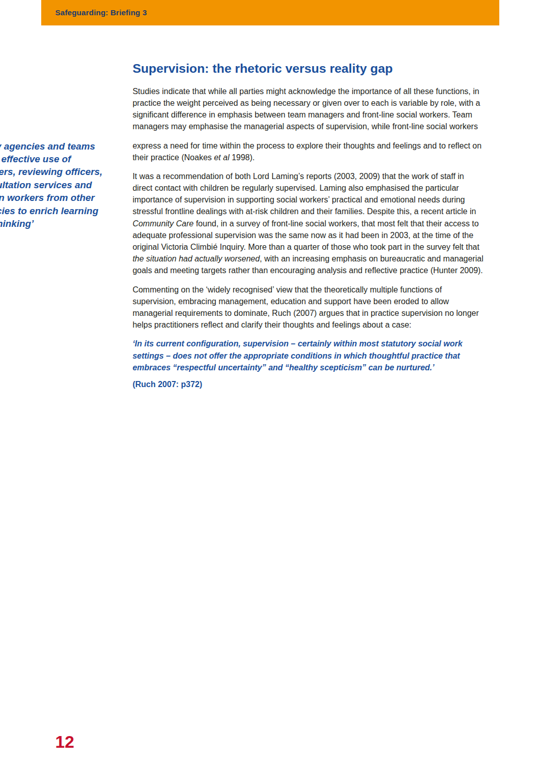Safeguarding: Briefing 3
Supervision: the rhetoric versus reality gap
Studies indicate that while all parties might acknowledge the importance of all these functions, in practice the weight perceived as being necessary or given over to each is variable by role, with a significant difference in emphasis between team managers and front-line social workers. Team managers may emphasise the managerial aspects of supervision, while front-line social workers
‘Many agencies and teams make effective use of advisers, reviewing officers, consultation services and liaison workers from other agencies to enrich learning and thinking’
express a need for time within the process to explore their thoughts and feelings and to reflect on their practice (Noakes et al 1998).
It was a recommendation of both Lord Laming’s reports (2003, 2009) that the work of staff in direct contact with children be regularly supervised. Laming also emphasised the particular importance of supervision in supporting social workers’ practical and emotional needs during stressful frontline dealings with at-risk children and their families. Despite this, a recent article in Community Care found, in a survey of front-line social workers, that most felt that their access to adequate professional supervision was the same now as it had been in 2003, at the time of the original Victoria Climbié Inquiry. More than a quarter of those who took part in the survey felt that the situation had actually worsened, with an increasing emphasis on bureaucratic and managerial goals and meeting targets rather than encouraging analysis and reflective practice (Hunter 2009).
Commenting on the ‘widely recognised’ view that the theoretically multiple functions of supervision, embracing management, education and support have been eroded to allow managerial requirements to dominate, Ruch (2007) argues that in practice supervision no longer helps practitioners reflect and clarify their thoughts and feelings about a case:
‘In its current configuration, supervision – certainly within most statutory social work settings – does not offer the appropriate conditions in which thoughtful practice that embraces “respectful uncertainty” and “healthy scepticism” can be nurtured.’
(Ruch 2007: p372)
12